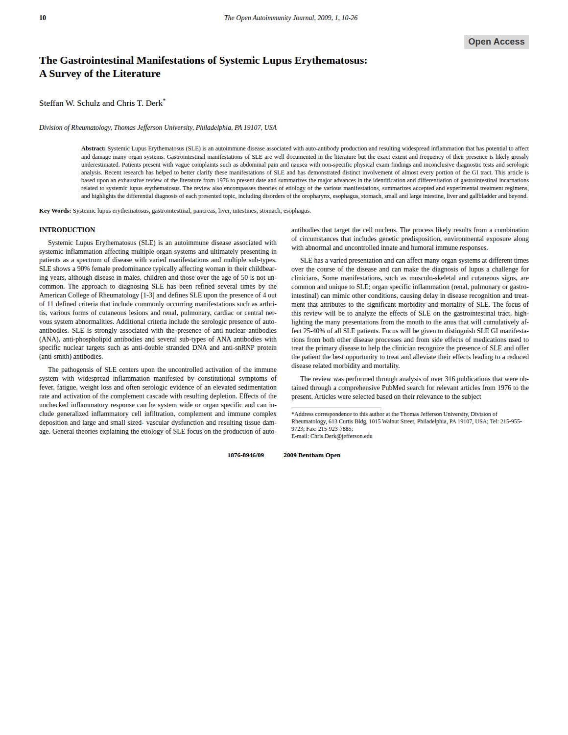10
The Open Autoimmunity Journal, 2009, 1, 10-26
Open Access
The Gastrointestinal Manifestations of Systemic Lupus Erythematosus:
A Survey of the Literature
Steffan W. Schulz and Chris T. Derk*
Division of Rheumatology, Thomas Jefferson University, Philadelphia, PA 19107, USA
Abstract: Systemic Lupus Erythematosus (SLE) is an autoimmune disease associated with auto-antibody production and resulting widespread inflammation that has potential to affect and damage many organ systems. Gastrointestinal manifestations of SLE are well documented in the literature but the exact extent and frequency of their presence is likely grossly underestimated. Patients present with vague complaints such as abdominal pain and nausea with non-specific physical exam findings and inconclusive diagnostic tests and serologic analysis. Recent research has helped to better clarify these manifestations of SLE and has demonstrated distinct involvement of almost every portion of the GI tract. This article is based upon an exhaustive review of the literature from 1976 to present date and summarizes the major advances in the identification and differentiation of gastrointestinal incarnations related to systemic lupus erythematosus. The review also encompasses theories of etiology of the various manifestations, summarizes accepted and experimental treatment regimens, and highlights the differential diagnosis of each presented topic, including disorders of the oropharynx, esophagus, stomach, small and large intestine, liver and gallbladder and beyond.
Key Words: Systemic lupus erythematosus, gastrointestinal, pancreas, liver, intestines, stomach, esophagus.
Introduction
Systemic Lupus Erythematosus (SLE) is an autoimmune disease associated with systemic inflammation affecting multiple organ systems and ultimately presenting in patients as a spectrum of disease with varied manifestations and multiple sub-types. SLE shows a 90% female predominance typically affecting woman in their childbearing years, although disease in males, children and those over the age of 50 is not uncommon. The approach to diagnosing SLE has been refined several times by the American College of Rheumatology [1-3] and defines SLE upon the presence of 4 out of 11 defined criteria that include commonly occurring manifestations such as arthritis, various forms of cutaneous lesions and renal, pulmonary, cardiac or central nervous system abnormalities. Additional criteria include the serologic presence of auto-antibodies. SLE is strongly associated with the presence of anti-nuclear antibodies (ANA), anti-phospholipid antibodies and several sub-types of ANA antibodies with specific nuclear targets such as anti-double stranded DNA and anti-snRNP protein (anti-smith) antibodies.
The pathogensis of SLE centers upon the uncontrolled activation of the immune system with widespread inflammation manifested by constitutional symptoms of fever, fatigue, weight loss and often serologic evidence of an elevated sedimentation rate and activation of the complement cascade with resulting depletion. Effects of the unchecked inflammatory response can be system wide or organ specific and can include generalized inflammatory cell infiltration, complement and immune complex deposition and large and small sized- vascular dysfunction and resulting tissue damage. General theories explaining the etiology of SLE focus on the production of auto-antibodies that target the cell nucleus. The process likely results from a combination of circumstances that includes genetic predisposition, environmental exposure along with abnormal and uncontrolled innate and humoral immune responses.
SLE has a varied presentation and can affect many organ systems at different times over the course of the disease and can make the diagnosis of lupus a challenge for clinicians. Some manifestations, such as musculo-skeletal and cutaneous signs, are common and unique to SLE; organ specific inflammation (renal, pulmonary or gastro-intestinal) can mimic other conditions, causing delay in disease recognition and treatment that attributes to the significant morbidity and mortality of SLE. The focus of this review will be to analyze the effects of SLE on the gastrointestinal tract, highlighting the many presentations from the mouth to the anus that will cumulatively affect 25-40% of all SLE patients. Focus will be given to distinguish SLE GI manifestations from both other disease processes and from side effects of medications used to treat the primary disease to help the clinician recognize the presence of SLE and offer the patient the best opportunity to treat and alleviate their effects leading to a reduced disease related morbidity and mortality.
The review was performed through analysis of over 316 publications that were obtained through a comprehensive PubMed search for relevant articles from 1976 to the present. Articles were selected based on their relevance to the subject
*Address correspondence to this author at the Thomas Jefferson University, Division of Rheumatology, 613 Curtis Bldg, 1015 Walnut Street, Philadelphia, PA 19107, USA; Tel: 215-955-9723; Fax: 215-923-7885;
E-mail: Chris.Derk@jefferson.edu
1876-8946/092009 Bentham Open